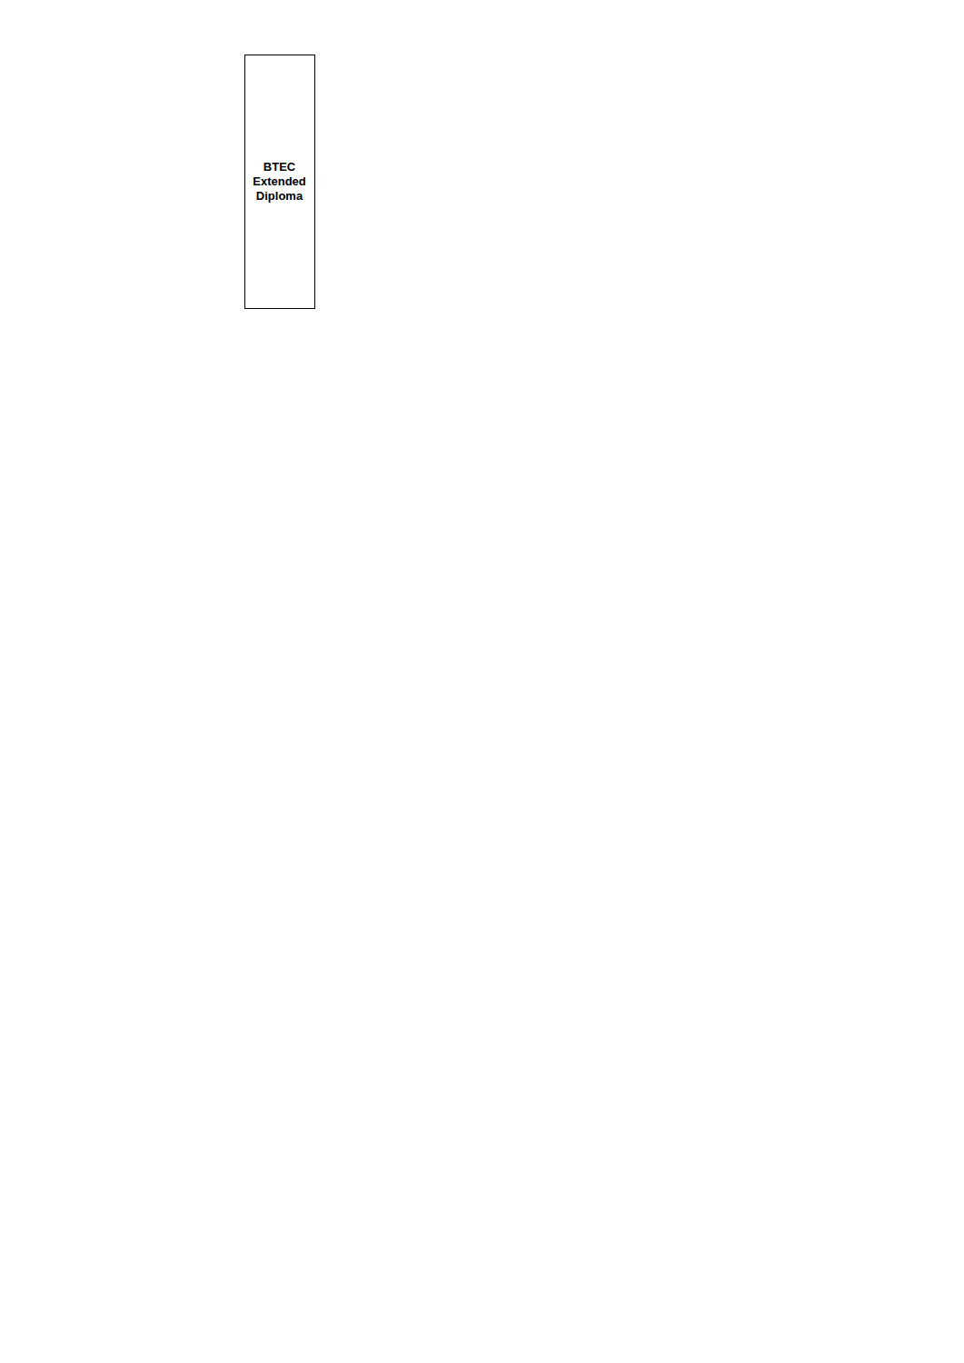BTEC Extended Diploma